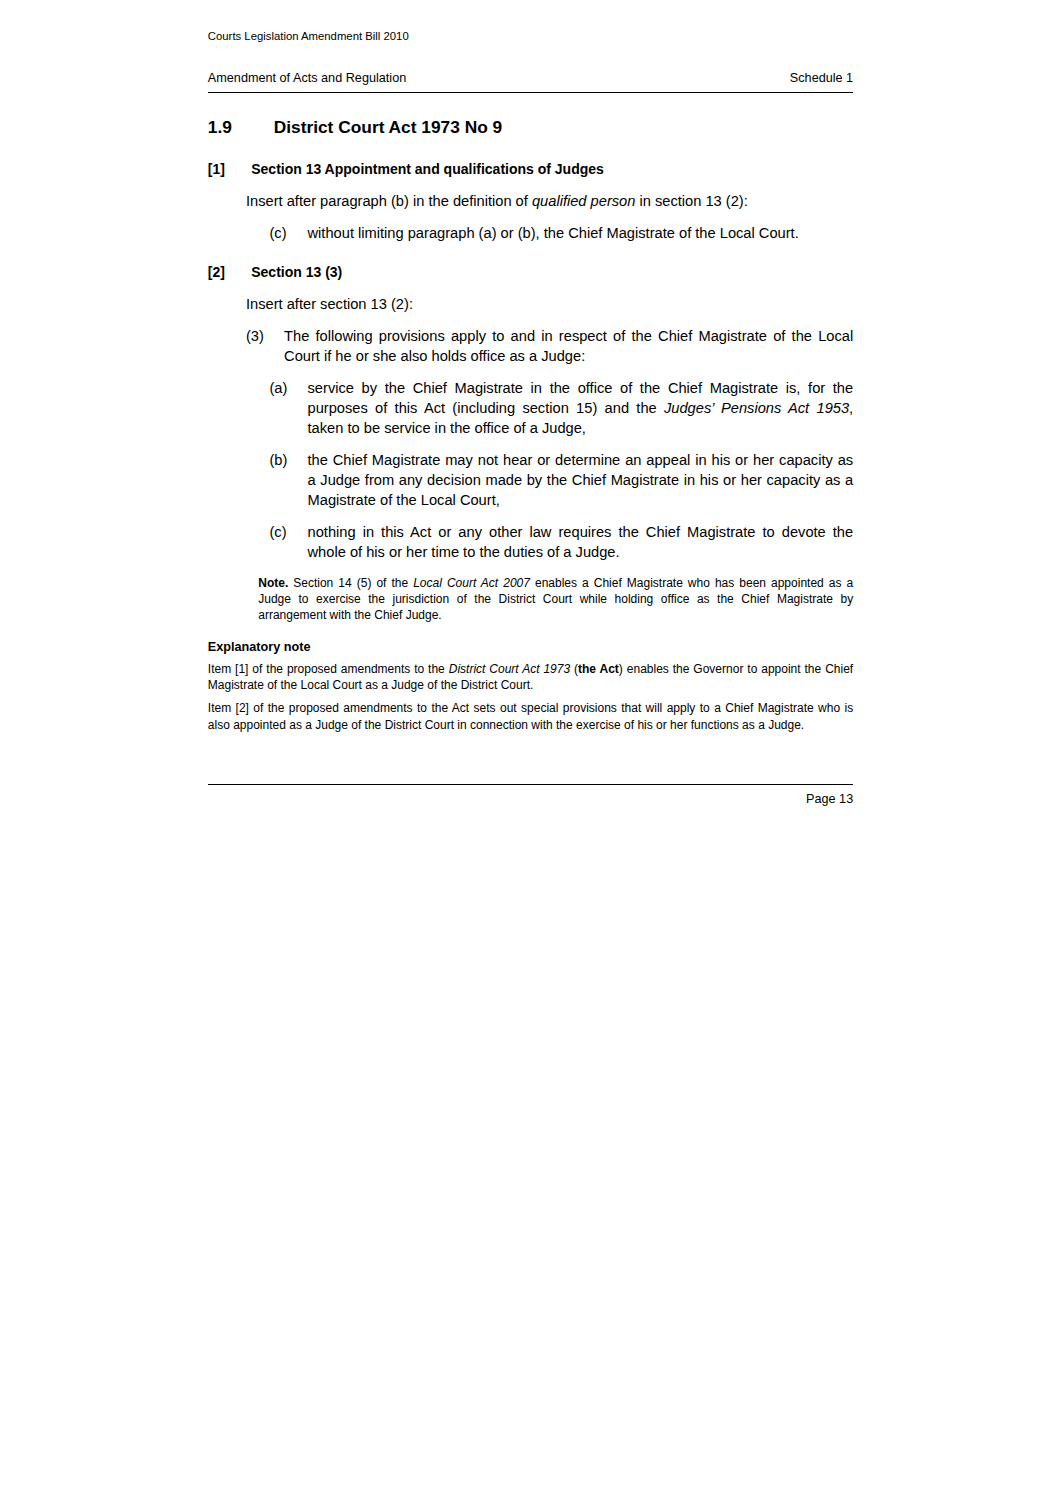Courts Legislation Amendment Bill 2010
Amendment of Acts and Regulation Schedule 1
1.9 District Court Act 1973 No 9
[1] Section 13 Appointment and qualifications of Judges
Insert after paragraph (b) in the definition of qualified person in section 13 (2):
(c) without limiting paragraph (a) or (b), the Chief Magistrate of the Local Court.
[2] Section 13 (3)
Insert after section 13 (2):
(3) The following provisions apply to and in respect of the Chief Magistrate of the Local Court if he or she also holds office as a Judge:
(a) service by the Chief Magistrate in the office of the Chief Magistrate is, for the purposes of this Act (including section 15) and the Judges’ Pensions Act 1953, taken to be service in the office of a Judge,
(b) the Chief Magistrate may not hear or determine an appeal in his or her capacity as a Judge from any decision made by the Chief Magistrate in his or her capacity as a Magistrate of the Local Court,
(c) nothing in this Act or any other law requires the Chief Magistrate to devote the whole of his or her time to the duties of a Judge.
Note. Section 14 (5) of the Local Court Act 2007 enables a Chief Magistrate who has been appointed as a Judge to exercise the jurisdiction of the District Court while holding office as the Chief Magistrate by arrangement with the Chief Judge.
Explanatory note
Item [1] of the proposed amendments to the District Court Act 1973 (the Act) enables the Governor to appoint the Chief Magistrate of the Local Court as a Judge of the District Court.
Item [2] of the proposed amendments to the Act sets out special provisions that will apply to a Chief Magistrate who is also appointed as a Judge of the District Court in connection with the exercise of his or her functions as a Judge.
Page 13